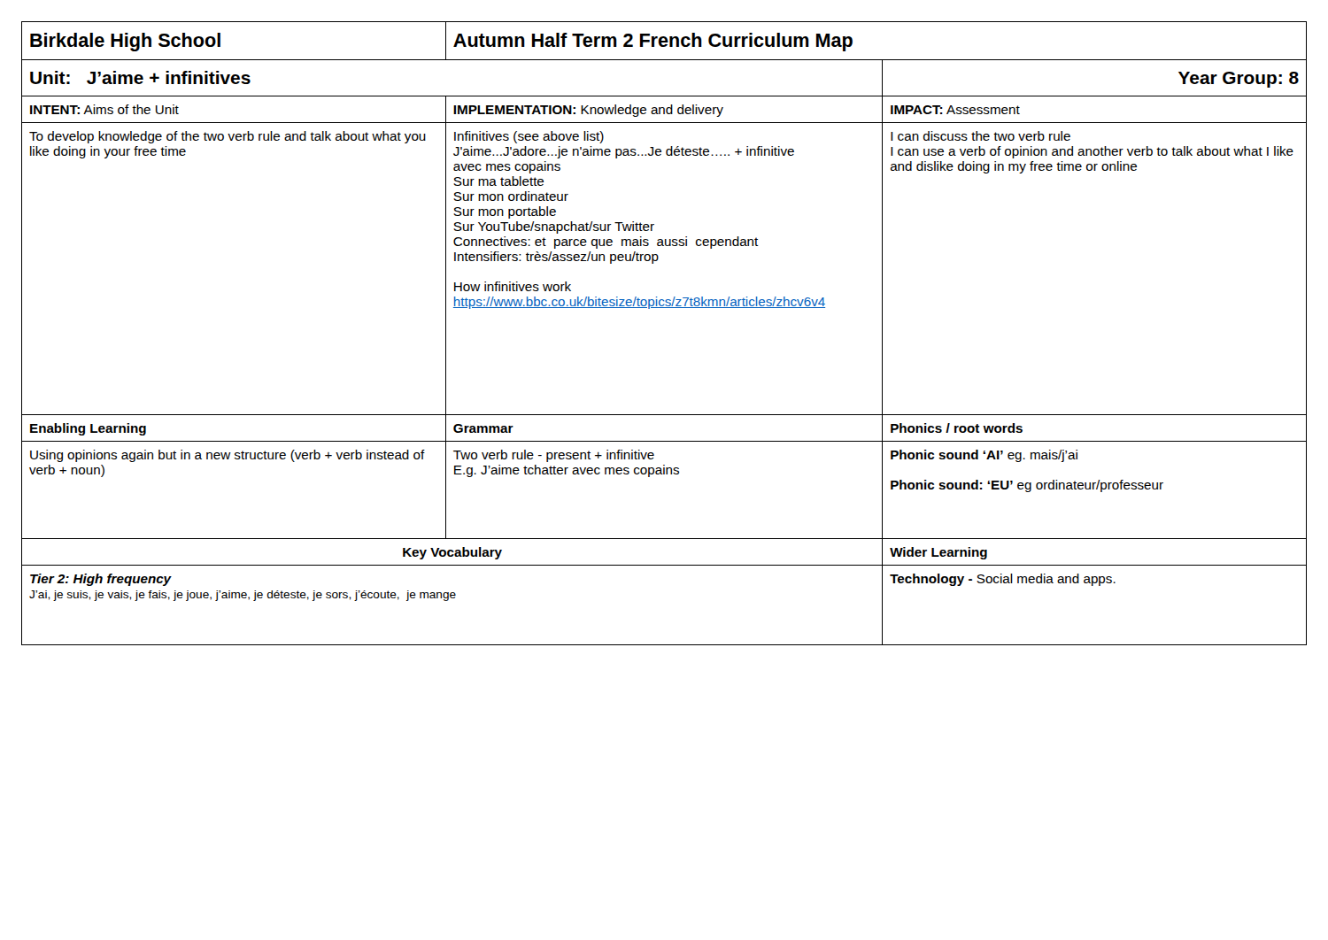| Birkdale High School | Autumn Half Term 2 French Curriculum Map |
| Unit: J’aime + infinitives | Year Group: 8 |
| INTENT: Aims of the Unit | IMPLEMENTATION: Knowledge and delivery | IMPACT: Assessment |
| To develop knowledge of the two verb rule and talk about what you like doing in your free time | Infinitives (see above list) J'aime...J'adore...je n'aime pas...Je déteste….. + infinitive avec mes copains Sur ma tablette Sur mon ordinateur Sur mon portable Sur YouTube/snapchat/sur Twitter Connectives: et parce que mais aussi cependant Intensifiers: très/assez/un peu/trop How infinitives work https://www.bbc.co.uk/bitesize/topics/z7t8kmn/articles/zhcv6v4 | I can discuss the two verb rule I can use a verb of opinion and another verb to talk about what I like and dislike doing in my free time or online |
| Enabling Learning | Grammar | Phonics / root words |
| Using opinions again but in a new structure (verb + verb instead of verb + noun) | Two verb rule - present + infinitive E.g. J’aime tchatter avec mes copains | Phonic sound ‘AI’ eg. mais/j’ai Phonic sound: ‘EU’ eg ordinateur/professeur |
| Key Vocabulary | Wider Learning |
| Tier 2: High frequency J’ai, je suis, je vais, je fais, je joue, j’aime, je déteste, je sors, j’écoute, je mange | Technology - Social media and apps. |